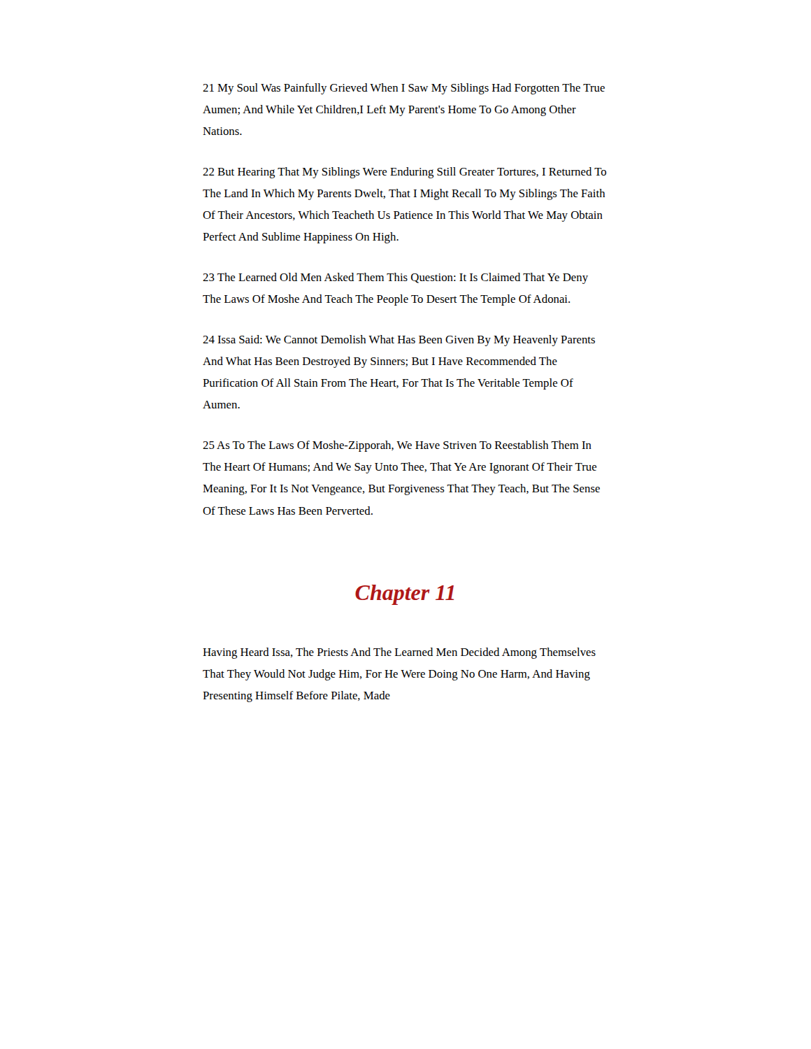21 My Soul Was Painfully Grieved When I Saw My Siblings Had Forgotten The True Aumen; And While Yet Children,I Left My Parent's Home To Go Among Other Nations.
22 But Hearing That My Siblings Were Enduring Still Greater Tortures, I Returned To The Land In Which My Parents Dwelt, That I Might Recall To My Siblings The Faith Of Their Ancestors, Which Teacheth Us Patience In This World That We May Obtain Perfect And Sublime Happiness On High.
23 The Learned Old Men Asked Them This Question: It Is Claimed That Ye Deny The Laws Of Moshe And Teach The People To Desert The Temple Of Adonai.
24 Issa Said: We Cannot Demolish What Has Been Given By My Heavenly Parents And What Has Been Destroyed By Sinners; But I Have Recommended The Purification Of All Stain From The Heart, For That Is The Veritable Temple Of Aumen.
25 As To The Laws Of Moshe-Zipporah, We Have Striven To Reestablish Them In The Heart Of Humans; And We Say Unto Thee, That Ye Are Ignorant Of Their True Meaning, For It Is Not Vengeance, But Forgiveness That They Teach, But The Sense Of These Laws Has Been Perverted.
Chapter 11
Having Heard Issa, The Priests And The Learned Men Decided Among Themselves That They Would Not Judge Him, For He Were Doing No One Harm, And Having Presenting Himself Before Pilate, Made